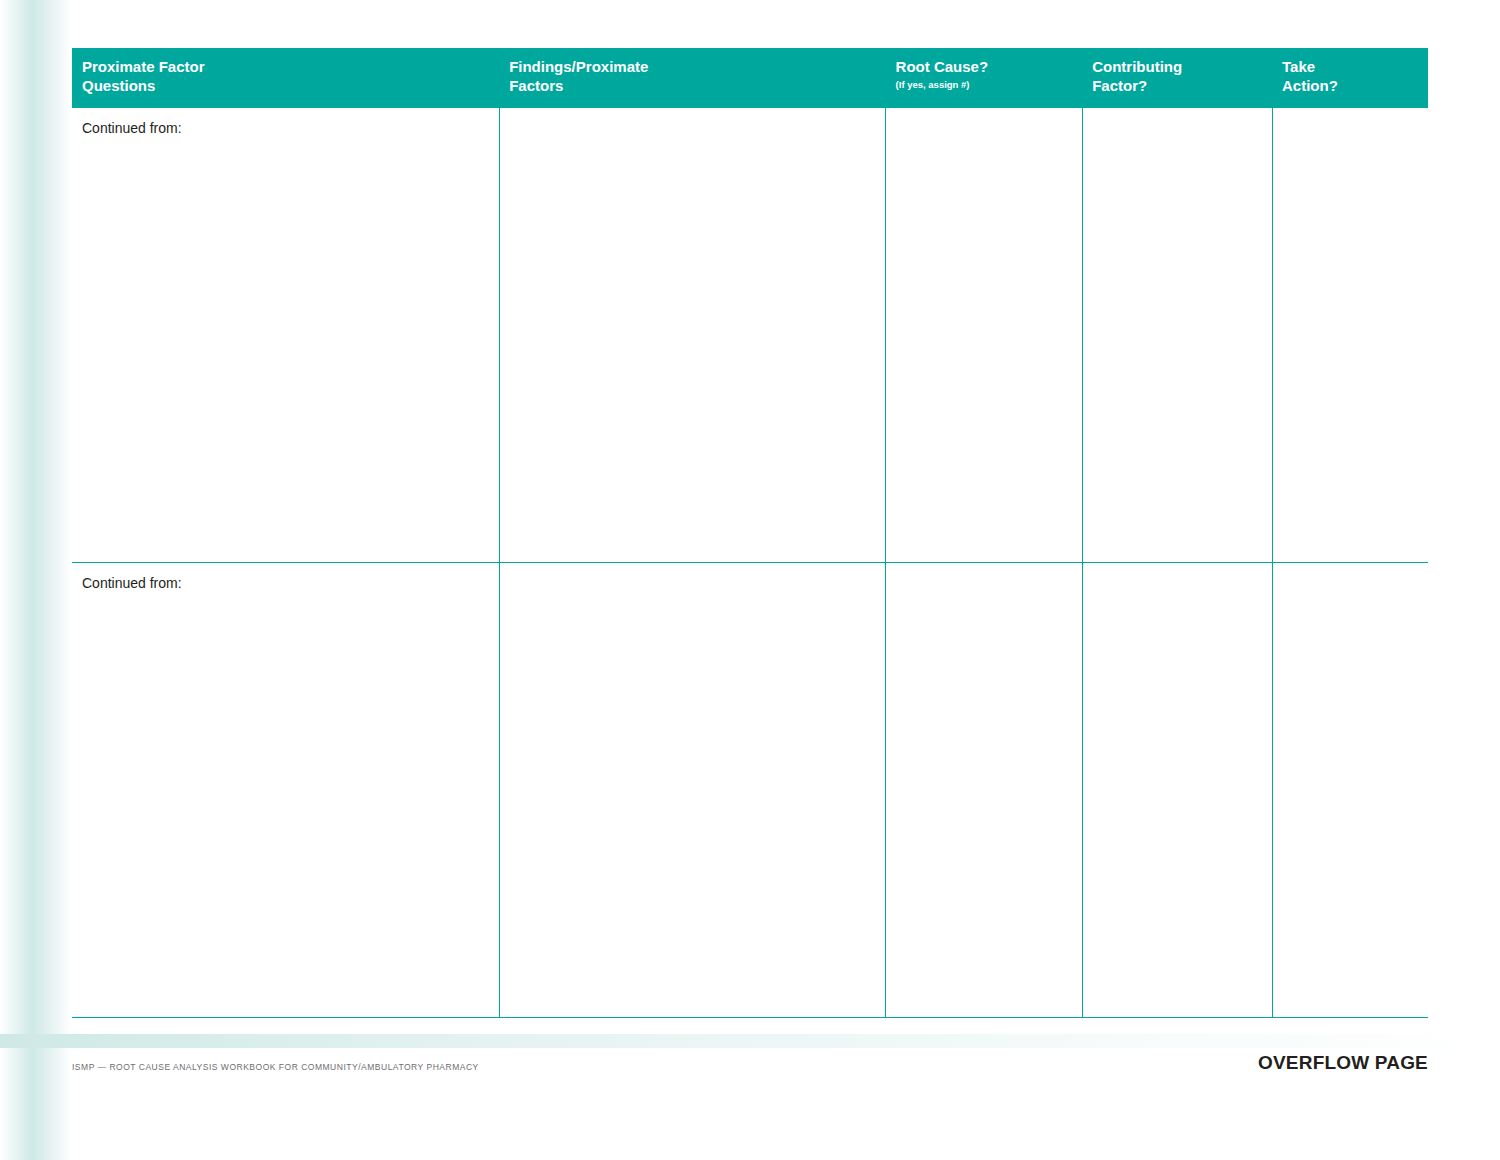| Proximate Factor Questions | Findings/Proximate Factors | Root Cause? (If yes, assign #) | Contributing Factor? | Take Action? |
| --- | --- | --- | --- | --- |
| Continued from: | | | | |
| Continued from: | | | | |
ISMP — Root Cause Analysis Workbook for Community/Ambulatory Pharmacy
Overflow Page